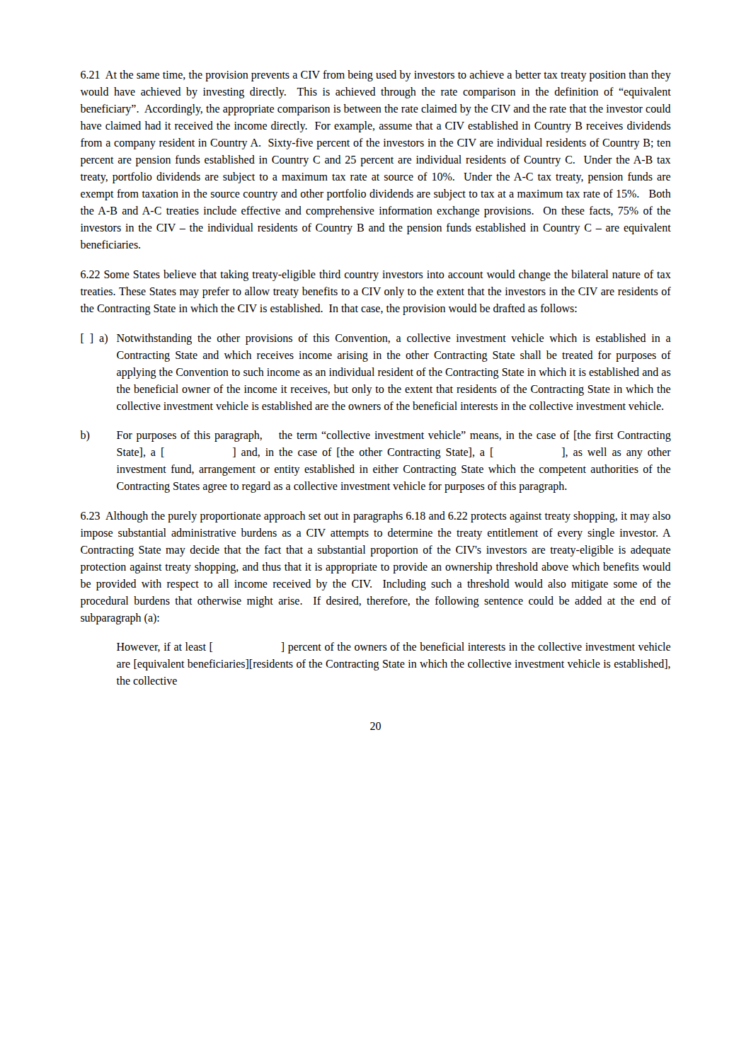6.21 At the same time, the provision prevents a CIV from being used by investors to achieve a better tax treaty position than they would have achieved by investing directly. This is achieved through the rate comparison in the definition of “equivalent beneficiary”. Accordingly, the appropriate comparison is between the rate claimed by the CIV and the rate that the investor could have claimed had it received the income directly. For example, assume that a CIV established in Country B receives dividends from a company resident in Country A. Sixty-five percent of the investors in the CIV are individual residents of Country B; ten percent are pension funds established in Country C and 25 percent are individual residents of Country C. Under the A-B tax treaty, portfolio dividends are subject to a maximum tax rate at source of 10%. Under the A-C tax treaty, pension funds are exempt from taxation in the source country and other portfolio dividends are subject to tax at a maximum tax rate of 15%. Both the A-B and A-C treaties include effective and comprehensive information exchange provisions. On these facts, 75% of the investors in the CIV – the individual residents of Country B and the pension funds established in Country C – are equivalent beneficiaries.
6.22 Some States believe that taking treaty-eligible third country investors into account would change the bilateral nature of tax treaties. These States may prefer to allow treaty benefits to a CIV only to the extent that the investors in the CIV are residents of the Contracting State in which the CIV is established. In that case, the provision would be drafted as follows:
[ ] a) Notwithstanding the other provisions of this Convention, a collective investment vehicle which is established in a Contracting State and which receives income arising in the other Contracting State shall be treated for purposes of applying the Convention to such income as an individual resident of the Contracting State in which it is established and as the beneficial owner of the income it receives, but only to the extent that residents of the Contracting State in which the collective investment vehicle is established are the owners of the beneficial interests in the collective investment vehicle.
b) For purposes of this paragraph, the term “collective investment vehicle” means, in the case of [the first Contracting State], a [ ] and, in the case of [the other Contracting State], a [ ], as well as any other investment fund, arrangement or entity established in either Contracting State which the competent authorities of the Contracting States agree to regard as a collective investment vehicle for purposes of this paragraph.
6.23 Although the purely proportionate approach set out in paragraphs 6.18 and 6.22 protects against treaty shopping, it may also impose substantial administrative burdens as a CIV attempts to determine the treaty entitlement of every single investor. A Contracting State may decide that the fact that a substantial proportion of the CIV's investors are treaty-eligible is adequate protection against treaty shopping, and thus that it is appropriate to provide an ownership threshold above which benefits would be provided with respect to all income received by the CIV. Including such a threshold would also mitigate some of the procedural burdens that otherwise might arise. If desired, therefore, the following sentence could be added at the end of subparagraph (a):
However, if at least [ ] percent of the owners of the beneficial interests in the collective investment vehicle are [equivalent beneficiaries][residents of the Contracting State in which the collective investment vehicle is established], the collective
20